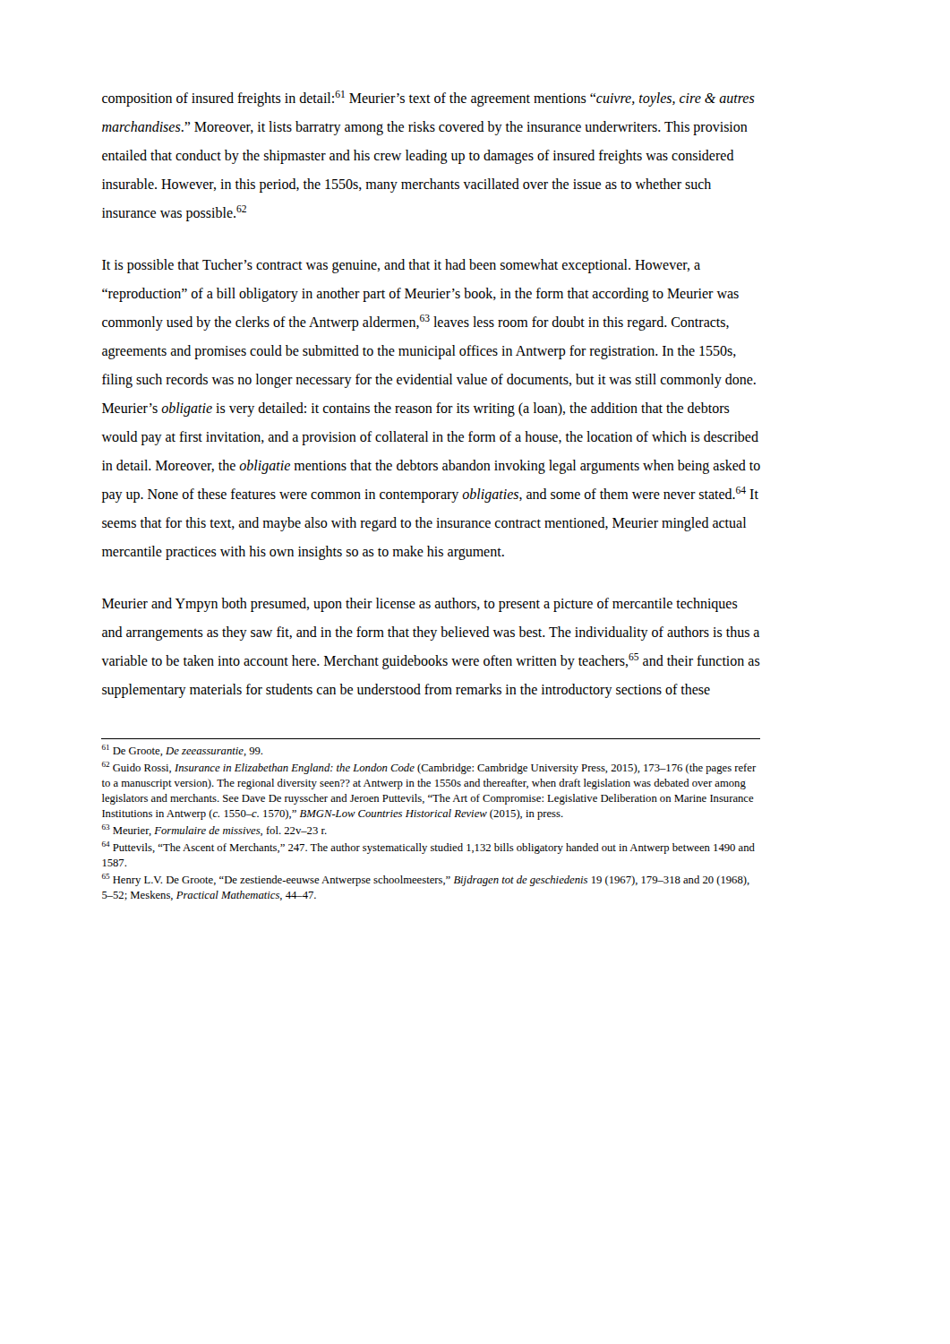composition of insured freights in detail:61 Meurier’s text of the agreement mentions “cuivre, toyles, cire & autres marchandises.” Moreover, it lists barratry among the risks covered by the insurance underwriters. This provision entailed that conduct by the shipmaster and his crew leading up to damages of insured freights was considered insurable. However, in this period, the 1550s, many merchants vacillated over the issue as to whether such insurance was possible.62
It is possible that Tucher’s contract was genuine, and that it had been somewhat exceptional. However, a “reproduction” of a bill obligatory in another part of Meurier’s book, in the form that according to Meurier was commonly used by the clerks of the Antwerp aldermen,63 leaves less room for doubt in this regard. Contracts, agreements and promises could be submitted to the municipal offices in Antwerp for registration. In the 1550s, filing such records was no longer necessary for the evidential value of documents, but it was still commonly done. Meurier’s obligatie is very detailed: it contains the reason for its writing (a loan), the addition that the debtors would pay at first invitation, and a provision of collateral in the form of a house, the location of which is described in detail. Moreover, the obligatie mentions that the debtors abandon invoking legal arguments when being asked to pay up. None of these features were common in contemporary obligaties, and some of them were never stated.64 It seems that for this text, and maybe also with regard to the insurance contract mentioned, Meurier mingled actual mercantile practices with his own insights so as to make his argument.
Meurier and Ympyn both presumed, upon their license as authors, to present a picture of mercantile techniques and arrangements as they saw fit, and in the form that they believed was best. The individuality of authors is thus a variable to be taken into account here. Merchant guidebooks were often written by teachers,65 and their function as supplementary materials for students can be understood from remarks in the introductory sections of these
61 De Groote, De zeeassurantie, 99.
62 Guido Rossi, Insurance in Elizabethan England: the London Code (Cambridge: Cambridge University Press, 2015), 173–176 (the pages refer to a manuscript version). The regional diversity seen?? at Antwerp in the 1550s and thereafter, when draft legislation was debated over among legislators and merchants. See Dave De ruysscher and Jeroen Puttevils, “The Art of Compromise: Legislative Deliberation on Marine Insurance Institutions in Antwerp (c. 1550–c. 1570),” BMGN-Low Countries Historical Review (2015), in press.
63 Meurier, Formulaire de missives, fol. 22v–23 r.
64 Puttevils, “The Ascent of Merchants,” 247. The author systematically studied 1,132 bills obligatory handed out in Antwerp between 1490 and 1587.
65 Henry L.V. De Groote, “De zestiende-eeuwse Antwerpse schoolmeesters,” Bijdragen tot de geschiedenis 19 (1967), 179–318 and 20 (1968), 5–52; Meskens, Practical Mathematics, 44–47.